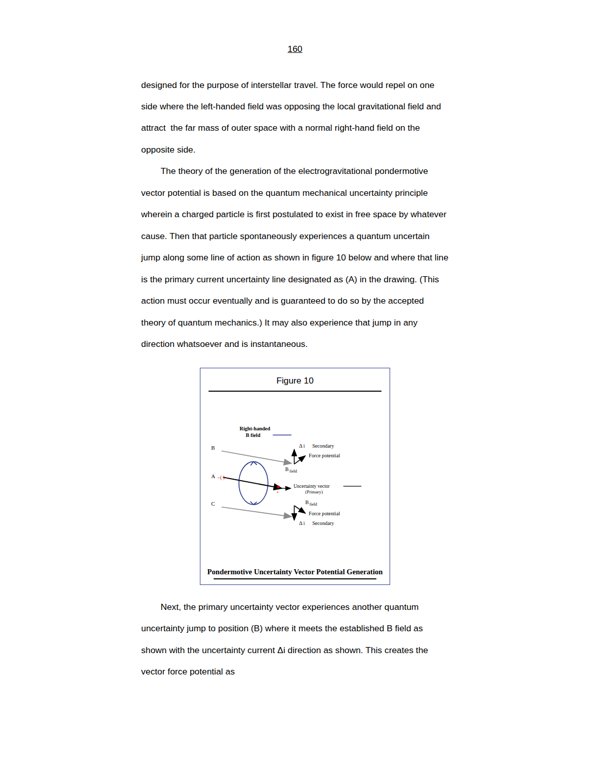160
designed for the purpose of interstellar travel. The force would repel on one side where the left-handed field was opposing the local gravitational field and attract the far mass of outer space with a normal right-hand field on the opposite side.
The theory of the generation of the electrogravitational pondermotive vector potential is based on the quantum mechanical uncertainty principle wherein a charged particle is first postulated to exist in free space by whatever cause. Then that particle spontaneously experiences a quantum uncertain jump along some line of action as shown in figure 10 below and where that line is the primary current uncertainty line designated as (A) in the drawing. (This action must occur eventually and is guaranteed to do so by the accepted theory of quantum mechanics.) It may also experience that jump in any direction whatsoever and is instantaneous.
Figure 10
Right-handed B field B A C – ( ) – + Uncertainty vector (Primary) Δ i Secondary Force potential B field Δ i Secondary Force potential B field
Pondermotive Uncertainty Vector Potential Generation
Next, the primary uncertainty vector experiences another quantum uncertainty jump to position (B) where it meets the established B field as shown with the uncertainty current Δi direction as shown. This creates the vector force potential as